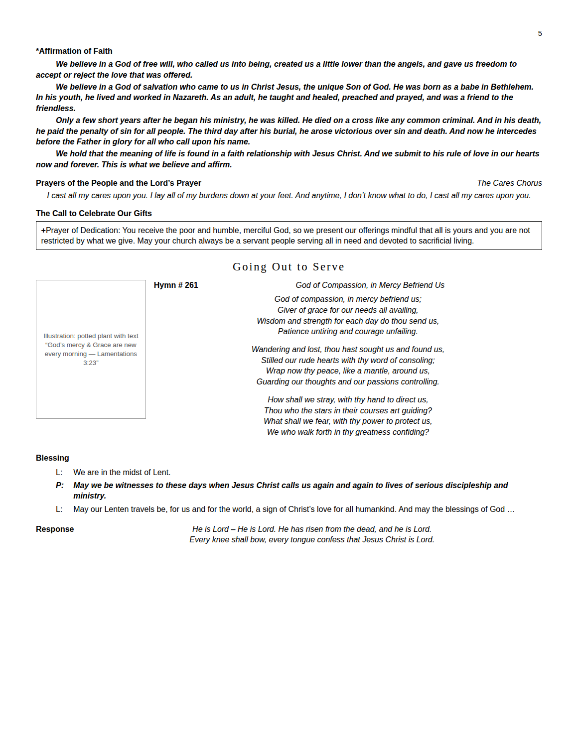5
*Affirmation of Faith
We believe in a God of free will, who called us into being, created us a little lower than the angels, and gave us freedom to accept or reject the love that was offered.
We believe in a God of salvation who came to us in Christ Jesus, the unique Son of God. He was born as a babe in Bethlehem. In his youth, he lived and worked in Nazareth. As an adult, he taught and healed, preached and prayed, and was a friend to the friendless.
Only a few short years after he began his ministry, he was killed. He died on a cross like any common criminal. And in his death, he paid the penalty of sin for all people. The third day after his burial, he arose victorious over sin and death. And now he intercedes before the Father in glory for all who call upon his name.
We hold that the meaning of life is found in a faith relationship with Jesus Christ. And we submit to his rule of love in our hearts now and forever. This is what we believe and affirm.
Prayers of the People and the Lord’s Prayer The Cares Chorus
I cast all my cares upon you. I lay all of my burdens down at your feet. And anytime, I don’t know what to do, I cast all my cares upon you.
The Call to Celebrate Our Gifts
+Prayer of Dedication: You receive the poor and humble, merciful God, so we present our offerings mindful that all is yours and you are not restricted by what we give. May your church always be a servant people serving all in need and devoted to sacrificial living.
Going Out to Serve
Illustration: potted plant with text “God’s mercy & Grace are new every morning — Lamentations 3:23”
Hymn # 261 God of Compassion, in Mercy Befriend Us
God of compassion, in mercy befriend us;
Giver of grace for our needs all availing,
Wisdom and strength for each day do thou send us,
Patience untiring and courage unfailing.
Wandering and lost, thou hast sought us and found us,
Stilled our rude hearts with thy word of consoling;
Wrap now thy peace, like a mantle, around us,
Guarding our thoughts and our passions controlling.
How shall we stray, with thy hand to direct us,
Thou who the stars in their courses art guiding?
What shall we fear, with thy power to protect us,
We who walk forth in thy greatness confiding?
Blessing
| L: | We are in the midst of Lent. |
| P: | May we be witnesses to these days when Jesus Christ calls us again and again to lives of serious discipleship and ministry. |
| L: | May our Lenten travels be, for us and for the world, a sign of Christ’s love for all humankind. And may the blessings of God … |
Response He is Lord – He is Lord. He has risen from the dead, and he is Lord.
Every knee shall bow, every tongue confess that Jesus Christ is Lord.